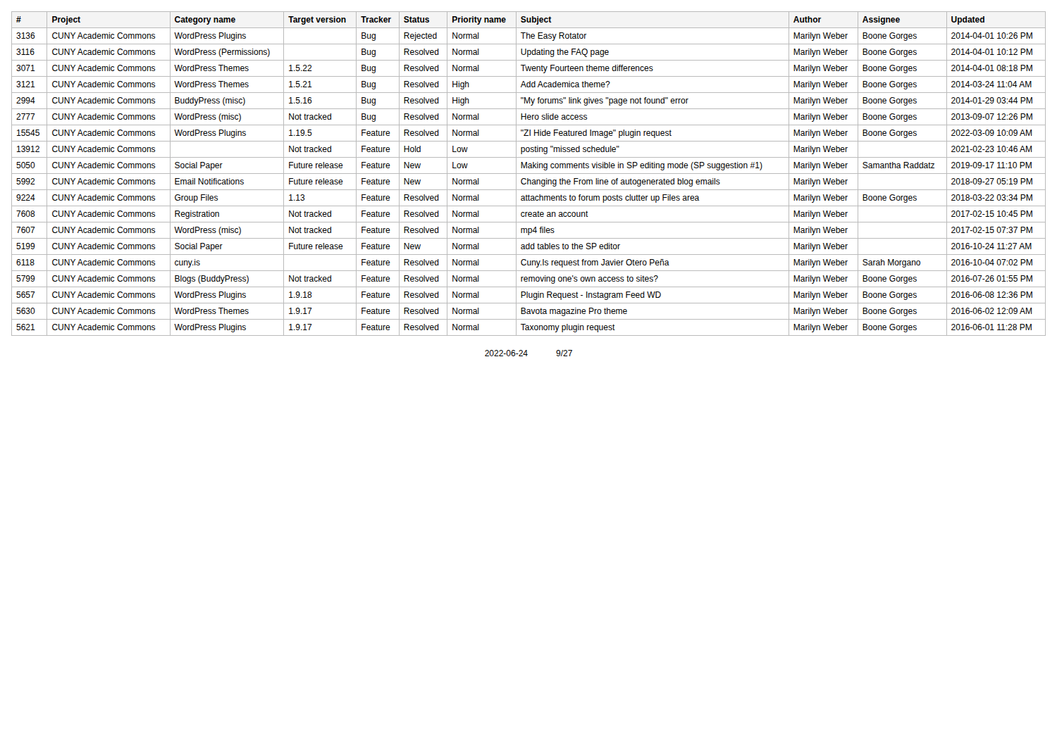| # | Project | Category name | Target version | Tracker | Status | Priority name | Subject | Author | Assignee | Updated |
| --- | --- | --- | --- | --- | --- | --- | --- | --- | --- | --- |
| 3136 | CUNY Academic Commons | WordPress Plugins | | Bug | Rejected | Normal | The Easy Rotator | Marilyn Weber | Boone Gorges | 2014-04-01 10:26 PM |
| 3116 | CUNY Academic Commons | WordPress (Permissions) | | Bug | Resolved | Normal | Updating the FAQ page | Marilyn Weber | Boone Gorges | 2014-04-01 10:12 PM |
| 3071 | CUNY Academic Commons | WordPress Themes | 1.5.22 | Bug | Resolved | Normal | Twenty Fourteen theme differences | Marilyn Weber | Boone Gorges | 2014-04-01 08:18 PM |
| 3121 | CUNY Academic Commons | WordPress Themes | 1.5.21 | Bug | Resolved | High | Add Academica theme? | Marilyn Weber | Boone Gorges | 2014-03-24 11:04 AM |
| 2994 | CUNY Academic Commons | BuddyPress (misc) | 1.5.16 | Bug | Resolved | High | "My forums" link gives "page not found" error | Marilyn Weber | Boone Gorges | 2014-01-29 03:44 PM |
| 2777 | CUNY Academic Commons | WordPress (misc) | Not tracked | Bug | Resolved | Normal | Hero slide access | Marilyn Weber | Boone Gorges | 2013-09-07 12:26 PM |
| 15545 | CUNY Academic Commons | WordPress Plugins | 1.19.5 | Feature | Resolved | Normal | "ZI Hide Featured Image" plugin request | Marilyn Weber | Boone Gorges | 2022-03-09 10:09 AM |
| 13912 | CUNY Academic Commons | | Not tracked | Feature | Hold | Low | posting "missed schedule" | Marilyn Weber | | 2021-02-23 10:46 AM |
| 5050 | CUNY Academic Commons | Social Paper | Future release | Feature | New | Low | Making comments visible in SP editing mode (SP suggestion #1) | Marilyn Weber | Samantha Raddatz | 2019-09-17 11:10 PM |
| 5992 | CUNY Academic Commons | Email Notifications | Future release | Feature | New | Normal | Changing the From line of autogenerated blog emails | Marilyn Weber | | 2018-09-27 05:19 PM |
| 9224 | CUNY Academic Commons | Group Files | 1.13 | Feature | Resolved | Normal | attachments to forum posts clutter up Files area | Marilyn Weber | Boone Gorges | 2018-03-22 03:34 PM |
| 7608 | CUNY Academic Commons | Registration | Not tracked | Feature | Resolved | Normal | create an account | Marilyn Weber | | 2017-02-15 10:45 PM |
| 7607 | CUNY Academic Commons | WordPress (misc) | Not tracked | Feature | Resolved | Normal | mp4 files | Marilyn Weber | | 2017-02-15 07:37 PM |
| 5199 | CUNY Academic Commons | Social Paper | Future release | Feature | New | Normal | add tables to the SP editor | Marilyn Weber | | 2016-10-24 11:27 AM |
| 6118 | CUNY Academic Commons | cuny.is | | Feature | Resolved | Normal | Cuny.Is request from Javier Otero Peña | Marilyn Weber | Sarah Morgano | 2016-10-04 07:02 PM |
| 5799 | CUNY Academic Commons | Blogs (BuddyPress) | Not tracked | Feature | Resolved | Normal | removing one's own access to sites? | Marilyn Weber | Boone Gorges | 2016-07-26 01:55 PM |
| 5657 | CUNY Academic Commons | WordPress Plugins | 1.9.18 | Feature | Resolved | Normal | Plugin Request - Instagram Feed WD | Marilyn Weber | Boone Gorges | 2016-06-08 12:36 PM |
| 5630 | CUNY Academic Commons | WordPress Themes | 1.9.17 | Feature | Resolved | Normal | Bavota magazine Pro theme | Marilyn Weber | Boone Gorges | 2016-06-02 12:09 AM |
| 5621 | CUNY Academic Commons | WordPress Plugins | 1.9.17 | Feature | Resolved | Normal | Taxonomy plugin request | Marilyn Weber | Boone Gorges | 2016-06-01 11:28 PM |
2022-06-24 9/27